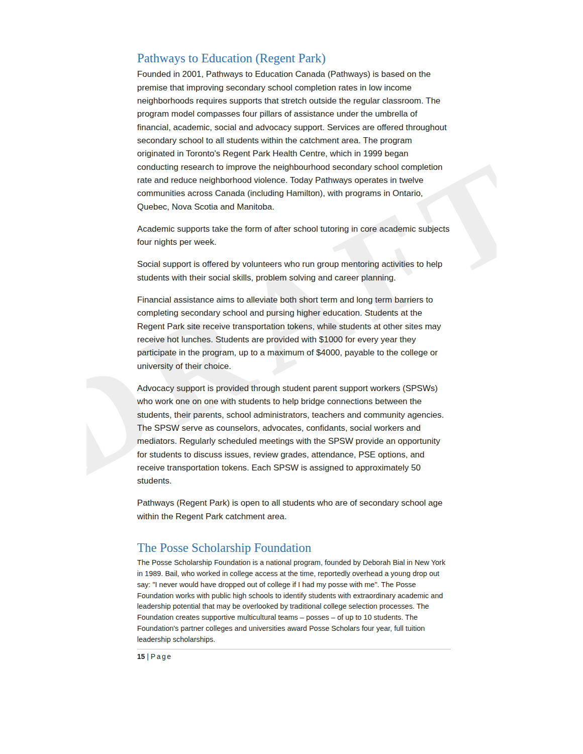DRAFT
Pathways to Education (Regent Park)
Founded in 2001, Pathways to Education Canada (Pathways) is based on the premise that improving secondary school completion rates in low income neighborhoods requires supports that stretch outside the regular classroom. The program model compasses four pillars of assistance under the umbrella of financial, academic, social and advocacy support. Services are offered throughout secondary school to all students within the catchment area. The program originated in Toronto's Regent Park Health Centre, which in 1999 began conducting research to improve the neighbourhood secondary school completion rate and reduce neighborhood violence. Today Pathways operates in twelve communities across Canada (including Hamilton), with programs in Ontario, Quebec, Nova Scotia and Manitoba.
Academic supports take the form of after school tutoring in core academic subjects four nights per week.
Social support is offered by volunteers who run group mentoring activities to help students with their social skills, problem solving and career planning.
Financial assistance aims to alleviate both short term and long term barriers to completing secondary school and pursing higher education. Students at the Regent Park site receive transportation tokens, while students at other sites may receive hot lunches. Students are provided with $1000 for every year they participate in the program, up to a maximum of $4000, payable to the college or university of their choice.
Advocacy support is provided through student parent support workers (SPSWs) who work one on one with students to help bridge connections between the students, their parents, school administrators, teachers and community agencies. The SPSW serve as counselors, advocates, confidants, social workers and mediators. Regularly scheduled meetings with the SPSW provide an opportunity for students to discuss issues, review grades, attendance, PSE options, and receive transportation tokens. Each SPSW is assigned to approximately 50 students.
Pathways (Regent Park) is open to all students who are of secondary school age within the Regent Park catchment area.
The Posse Scholarship Foundation
The Posse Scholarship Foundation is a national program, founded by Deborah Bial in New York in 1989. Bail, who worked in college access at the time, reportedly overhead a young drop out say: "I never would have dropped out of college if I had my posse with me". The Posse Foundation works with public high schools to identify students with extraordinary academic and leadership potential that may be overlooked by traditional college selection processes. The Foundation creates supportive multicultural teams – posses – of up to 10 students. The Foundation's partner colleges and universities award Posse Scholars four year, full tuition leadership scholarships.
15 | Page